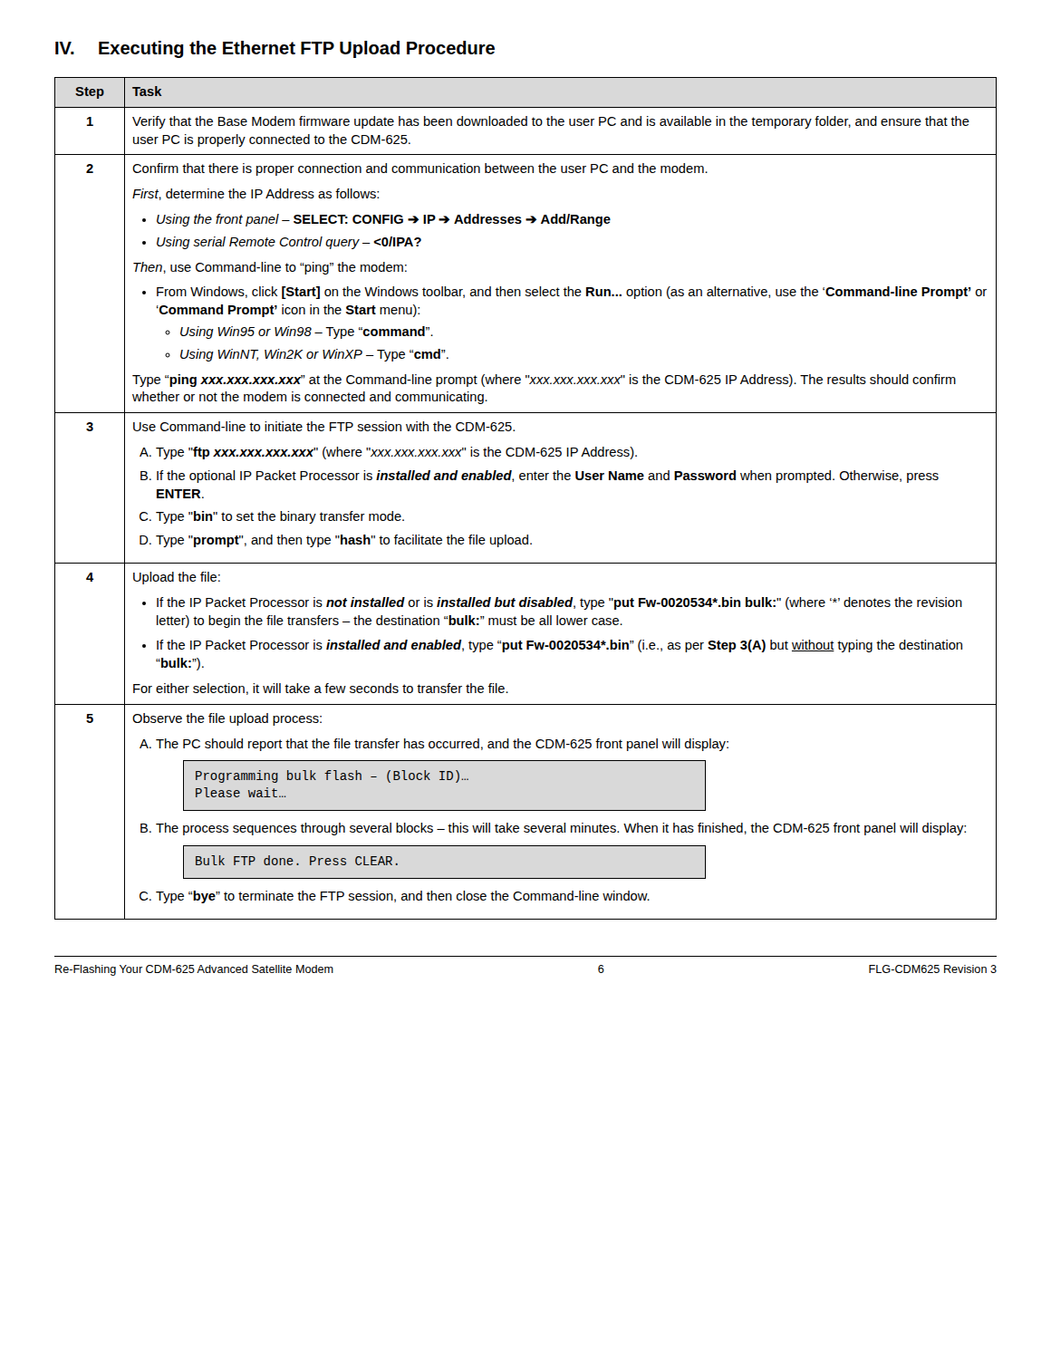IV. Executing the Ethernet FTP Upload Procedure
| Step | Task |
| --- | --- |
| 1 | Verify that the Base Modem firmware update has been downloaded to the user PC and is available in the temporary folder, and ensure that the user PC is properly connected to the CDM-625. |
| 2 | Confirm that there is proper connection and communication between the user PC and the modem. First , determine the IP Address as follows: Using the front panel – SELECT: CONFIG ➔ IP ➔ Addresses ➔ Add/Range Using serial Remote Control query – <0/IPA? Then , use Command-line to “ping” the modem: From Windows, click [Start] on the Windows toolbar, and then select the Run... option (as an alternative, use the ‘ Command-line Prompt’ or ‘ Command Prompt’ icon in the Start menu): Using Win95 or Win98 – Type “ command ”. Using WinNT, Win2K or WinXP – Type “ cmd ”. Type “ ping xxx.xxx.xxx.xxx ” at the Command-line prompt (where " xxx.xxx.xxx.xxx " is the CDM-625 IP Address). The results should confirm whether or not the modem is connected and communicating. |
| 3 | Use Command-line to initiate the FTP session with the CDM-625. Type " ftp xxx.xxx.xxx.xxx " (where " xxx.xxx.xxx.xxx " is the CDM-625 IP Address). If the optional IP Packet Processor is installed and enabled , enter the User Name and Password when prompted. Otherwise, press ENTER . Type " bin " to set the binary transfer mode. Type " prompt ", and then type " hash " to facilitate the file upload. |
| 4 | Upload the file: If the IP Packet Processor is not installed or is installed but disabled , type " put Fw-0020534*.bin bulk: " (where ‘*’ denotes the revision letter) to begin the file transfers – the destination “ bulk: ” must be all lower case. If the IP Packet Processor is installed and enabled , type “ put Fw-0020534*.bin ” (i.e., as per Step 3(A) but without typing the destination “ bulk: ”). For either selection, it will take a few seconds to transfer the file. |
| 5 | Observe the file upload process: The PC should report that the file transfer has occurred, and the CDM-625 front panel will display: Programming bulk flash – (Block ID)… Please wait… The process sequences through several blocks – this will take several minutes. When it has finished, the CDM-625 front panel will display: Bulk FTP done. Press CLEAR. Type “ bye ” to terminate the FTP session, and then close the Command-line window. |
Re-Flashing Your CDM-625 Advanced Satellite Modem 6 FLG-CDM625 Revision 3